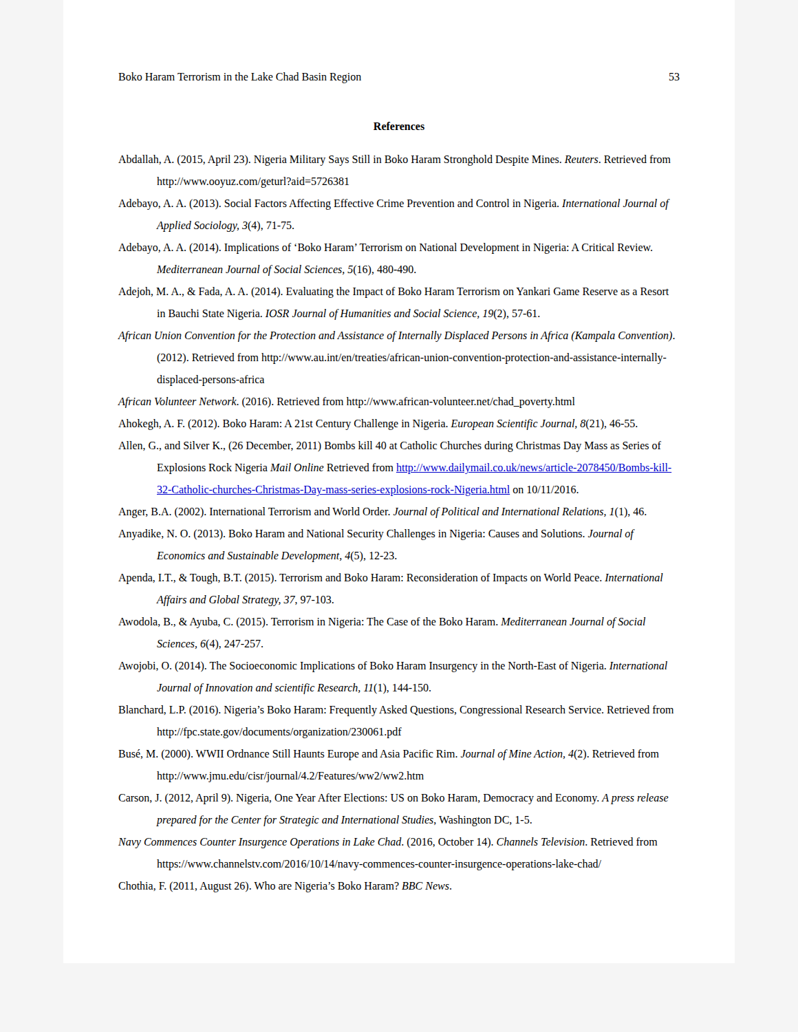Boko Haram Terrorism in the Lake Chad Basin Region 53
References
Abdallah, A. (2015, April 23). Nigeria Military Says Still in Boko Haram Stronghold Despite Mines. Reuters. Retrieved from http://www.ooyuz.com/geturl?aid=5726381
Adebayo, A. A. (2013). Social Factors Affecting Effective Crime Prevention and Control in Nigeria. International Journal of Applied Sociology, 3(4), 71-75.
Adebayo, A. A. (2014). Implications of ‘Boko Haram’ Terrorism on National Development in Nigeria: A Critical Review. Mediterranean Journal of Social Sciences, 5(16), 480-490.
Adejoh, M. A., & Fada, A. A. (2014). Evaluating the Impact of Boko Haram Terrorism on Yankari Game Reserve as a Resort in Bauchi State Nigeria. IOSR Journal of Humanities and Social Science, 19(2), 57-61.
African Union Convention for the Protection and Assistance of Internally Displaced Persons in Africa (Kampala Convention). (2012). Retrieved from http://www.au.int/en/treaties/african-union-convention-protection-and-assistance-internally-displaced-persons-africa
African Volunteer Network. (2016). Retrieved from http://www.african-volunteer.net/chad_poverty.html
Ahokegh, A. F. (2012). Boko Haram: A 21st Century Challenge in Nigeria. European Scientific Journal, 8(21), 46-55.
Allen, G., and Silver K., (26 December, 2011) Bombs kill 40 at Catholic Churches during Christmas Day Mass as Series of Explosions Rock Nigeria Mail Online Retrieved from http://www.dailymail.co.uk/news/article-2078450/Bombs-kill-32-Catholic-churches-Christmas-Day-mass-series-explosions-rock-Nigeria.html on 10/11/2016.
Anger, B.A. (2002). International Terrorism and World Order. Journal of Political and International Relations, 1(1), 46.
Anyadike, N. O. (2013). Boko Haram and National Security Challenges in Nigeria: Causes and Solutions. Journal of Economics and Sustainable Development, 4(5), 12-23.
Apenda, I.T., & Tough, B.T. (2015). Terrorism and Boko Haram: Reconsideration of Impacts on World Peace. International Affairs and Global Strategy, 37, 97-103.
Awodola, B., & Ayuba, C. (2015). Terrorism in Nigeria: The Case of the Boko Haram. Mediterranean Journal of Social Sciences, 6(4), 247-257.
Awojobi, O. (2014). The Socioeconomic Implications of Boko Haram Insurgency in the North-East of Nigeria. International Journal of Innovation and scientific Research, 11(1), 144-150.
Blanchard, L.P. (2016). Nigeria’s Boko Haram: Frequently Asked Questions, Congressional Research Service. Retrieved from http://fpc.state.gov/documents/organization/230061.pdf
Busé, M. (2000). WWII Ordnance Still Haunts Europe and Asia Pacific Rim. Journal of Mine Action, 4(2). Retrieved from http://www.jmu.edu/cisr/journal/4.2/Features/ww2/ww2.htm
Carson, J. (2012, April 9). Nigeria, One Year After Elections: US on Boko Haram, Democracy and Economy. A press release prepared for the Center for Strategic and International Studies, Washington DC, 1-5.
Navy Commences Counter Insurgence Operations in Lake Chad. (2016, October 14). Channels Television. Retrieved from https://www.channelstv.com/2016/10/14/navy-commences-counter-insurgence-operations-lake-chad/
Chothia, F. (2011, August 26). Who are Nigeria’s Boko Haram? BBC News.